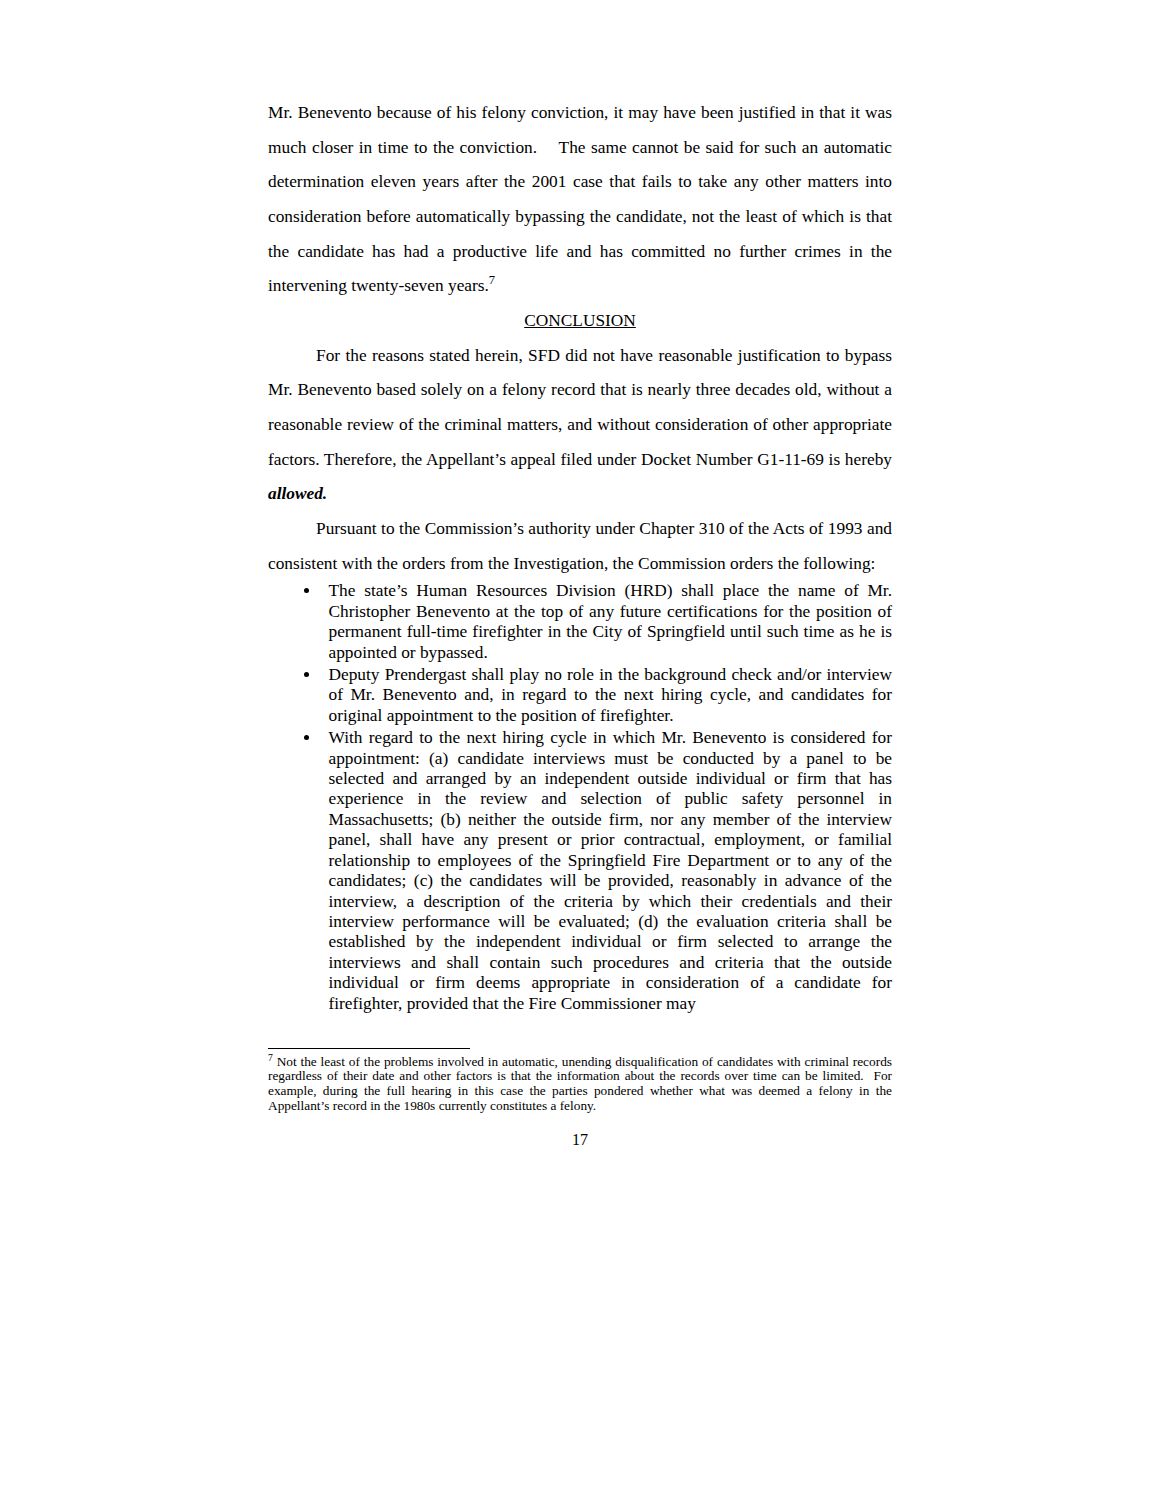Mr. Benevento because of his felony conviction, it may have been justified in that it was much closer in time to the conviction. The same cannot be said for such an automatic determination eleven years after the 2001 case that fails to take any other matters into consideration before automatically bypassing the candidate, not the least of which is that the candidate has had a productive life and has committed no further crimes in the intervening twenty-seven years.7
CONCLUSION
For the reasons stated herein, SFD did not have reasonable justification to bypass Mr. Benevento based solely on a felony record that is nearly three decades old, without a reasonable review of the criminal matters, and without consideration of other appropriate factors. Therefore, the Appellant’s appeal filed under Docket Number G1-11-69 is hereby allowed.
Pursuant to the Commission’s authority under Chapter 310 of the Acts of 1993 and consistent with the orders from the Investigation, the Commission orders the following:
The state’s Human Resources Division (HRD) shall place the name of Mr. Christopher Benevento at the top of any future certifications for the position of permanent full-time firefighter in the City of Springfield until such time as he is appointed or bypassed.
Deputy Prendergast shall play no role in the background check and/or interview of Mr. Benevento and, in regard to the next hiring cycle, and candidates for original appointment to the position of firefighter.
With regard to the next hiring cycle in which Mr. Benevento is considered for appointment: (a) candidate interviews must be conducted by a panel to be selected and arranged by an independent outside individual or firm that has experience in the review and selection of public safety personnel in Massachusetts; (b) neither the outside firm, nor any member of the interview panel, shall have any present or prior contractual, employment, or familial relationship to employees of the Springfield Fire Department or to any of the candidates; (c) the candidates will be provided, reasonably in advance of the interview, a description of the criteria by which their credentials and their interview performance will be evaluated; (d) the evaluation criteria shall be established by the independent individual or firm selected to arrange the interviews and shall contain such procedures and criteria that the outside individual or firm deems appropriate in consideration of a candidate for firefighter, provided that the Fire Commissioner may
7 Not the least of the problems involved in automatic, unending disqualification of candidates with criminal records regardless of their date and other factors is that the information about the records over time can be limited. For example, during the full hearing in this case the parties pondered whether what was deemed a felony in the Appellant’s record in the 1980s currently constitutes a felony.
17